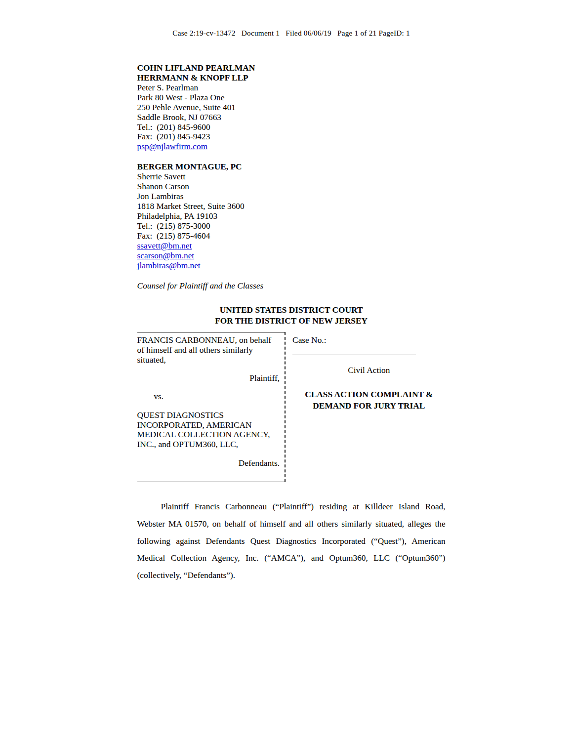Case 2:19-cv-13472 Document 1 Filed 06/06/19 Page 1 of 21 PageID: 1
Cohn Lifland Pearlman Herrmann & Knopf LLP Peter S. Pearlman Park 80 West - Plaza One 250 Pehle Avenue, Suite 401 Saddle Brook, NJ 07663 Tel.: (201) 845-9600 Fax: (201) 845-9423 psp@njlawfirm.com
Berger Montague, PC Sherrie Savett Shanon Carson Jon Lambiras 1818 Market Street, Suite 3600 Philadelphia, PA 19103 Tel.: (215) 875-3000 Fax: (215) 875-4604 ssavett@bm.net scarson@bm.net jlambiras@bm.net
Counsel for Plaintiff and the Classes
UNITED STATES DISTRICT COURT
FOR THE DISTRICT OF NEW JERSEY
| FRANCIS CARBONNEAU, on behalf of himself and all others similarly situated, Plaintiff, vs. QUEST DIAGNOSTICS INCORPORATED, AMERICAN MEDICAL COLLECTION AGENCY, INC., and OPTUM360, LLC, Defendants. | Case No.: Civil Action CLASS ACTION COMPLAINT & DEMAND FOR JURY TRIAL |
Plaintiff Francis Carbonneau (“Plaintiff”) residing at Killdeer Island Road, Webster MA 01570, on behalf of himself and all others similarly situated, alleges the following against Defendants Quest Diagnostics Incorporated (“Quest”), American Medical Collection Agency, Inc. (“AMCA”), and Optum360, LLC (“Optum360”) (collectively, “Defendants”).